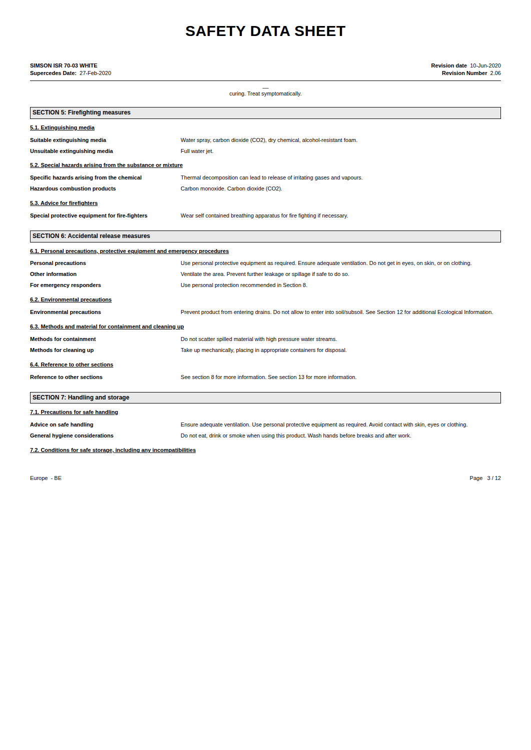SAFETY DATA SHEET
SIMSON ISR 70-03 WHITE
Supercedes Date: 27-Feb-2020
Revision date 10-Jun-2020
Revision Number 2.06
__
curing. Treat symptomatically.
SECTION 5: Firefighting measures
5.1. Extinguishing media
| Suitable extinguishing media | Water spray, carbon dioxide (CO2), dry chemical, alcohol-resistant foam. |
| Unsuitable extinguishing media | Full water jet. |
5.2. Special hazards arising from the substance or mixture
| Specific hazards arising from the chemical | Thermal decomposition can lead to release of irritating gases and vapours. |
| Hazardous combustion products | Carbon monoxide. Carbon dioxide (CO2). |
5.3. Advice for firefighters
| Special protective equipment for fire-fighters | Wear self contained breathing apparatus for fire fighting if necessary. |
SECTION 6: Accidental release measures
6.1. Personal precautions, protective equipment and emergency procedures
| Personal precautions | Use personal protective equipment as required. Ensure adequate ventilation. Do not get in eyes, on skin, or on clothing. |
| Other information | Ventilate the area. Prevent further leakage or spillage if safe to do so. |
| For emergency responders | Use personal protection recommended in Section 8. |
6.2. Environmental precautions
| Environmental precautions | Prevent product from entering drains. Do not allow to enter into soil/subsoil. See Section 12 for additional Ecological Information. |
6.3. Methods and material for containment and cleaning up
| Methods for containment | Do not scatter spilled material with high pressure water streams. |
| Methods for cleaning up | Take up mechanically, placing in appropriate containers for disposal. |
6.4. Reference to other sections
| Reference to other sections | See section 8 for more information. See section 13 for more information. |
SECTION 7: Handling and storage
7.1. Precautions for safe handling
| Advice on safe handling | Ensure adequate ventilation. Use personal protective equipment as required. Avoid contact with skin, eyes or clothing. |
| General hygiene considerations | Do not eat, drink or smoke when using this product. Wash hands before breaks and after work. |
7.2. Conditions for safe storage, including any incompatibilities
Europe - BE
Page 3 / 12